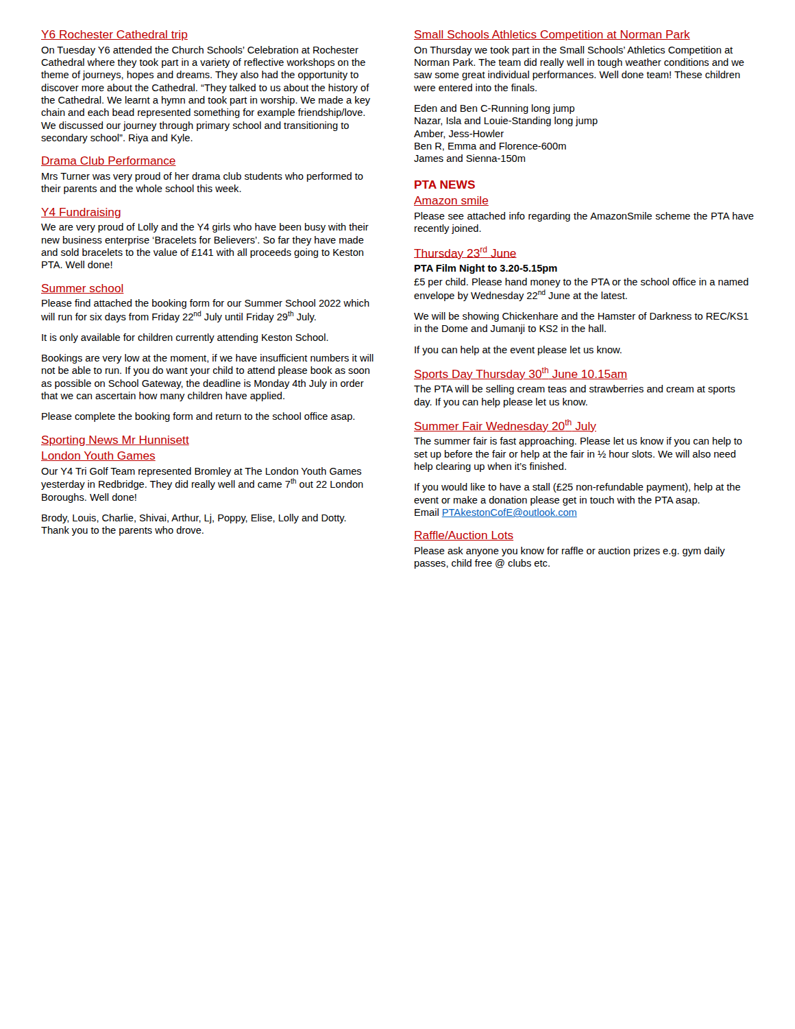Y6 Rochester Cathedral trip
On Tuesday Y6 attended the Church Schools’ Celebration at Rochester Cathedral where they took part in a variety of reflective workshops on the theme of journeys, hopes and dreams. They also had the opportunity to discover more about the Cathedral. “They talked to us about the history of the Cathedral. We learnt a hymn and took part in worship. We made a key chain and each bead represented something for example friendship/love. We discussed our journey through primary school and transitioning to secondary school”. Riya and Kyle.
Drama Club Performance
Mrs Turner was very proud of her drama club students who performed to their parents and the whole school this week.
Y4 Fundraising
We are very proud of Lolly and the Y4 girls who have been busy with their new business enterprise ‘Bracelets for Believers’. So far they have made and sold bracelets to the value of £141 with all proceeds going to Keston PTA. Well done!
Summer school
Please find attached the booking form for our Summer School 2022 which will run for six days from Friday 22nd July until Friday 29th July.
It is only available for children currently attending Keston School.
Bookings are very low at the moment, if we have insufficient numbers it will not be able to run. If you do want your child to attend please book as soon as possible on School Gateway, the deadline is Monday 4th July in order that we can ascertain how many children have applied.
Please complete the booking form and return to the school office asap.
Sporting News Mr Hunnisett
London Youth Games
Our Y4 Tri Golf Team represented Bromley at The London Youth Games yesterday in Redbridge. They did really well and came 7th out 22 London Boroughs. Well done!
Brody, Louis, Charlie, Shivai, Arthur, Lj, Poppy, Elise, Lolly and Dotty.
Thank you to the parents who drove.
Small Schools Athletics Competition at Norman Park
On Thursday we took part in the Small Schools’ Athletics Competition at Norman Park. The team did really well in tough weather conditions and we saw some great individual performances. Well done team! These children were entered into the finals.
Eden and Ben C-Running long jump
Nazar, Isla and Louie-Standing long jump
Amber, Jess-Howler
Ben R, Emma and Florence-600m
James and Sienna-150m
PTA NEWS
Amazon smile
Please see attached info regarding the AmazonSmile scheme the PTA have recently joined.
Thursday 23rd June
PTA Film Night to 3.20-5.15pm
£5 per child. Please hand money to the PTA or the school office in a named envelope by Wednesday 22nd June at the latest.
We will be showing Chickenhare and the Hamster of Darkness to REC/KS1 in the Dome and Jumanji to KS2 in the hall.
If you can help at the event please let us know.
Sports Day Thursday 30th June 10.15am
The PTA will be selling cream teas and strawberries and cream at sports day. If you can help please let us know.
Summer Fair Wednesday 20th July
The summer fair is fast approaching. Please let us know if you can help to set up before the fair or help at the fair in ½ hour slots. We will also need help clearing up when it’s finished.
If you would like to have a stall (£25 non-refundable payment), help at the event or make a donation please get in touch with the PTA asap.
Email PTAkestonCofE@outlook.com
Raffle/Auction Lots
Please ask anyone you know for raffle or auction prizes e.g. gym daily passes, child free @ clubs etc.